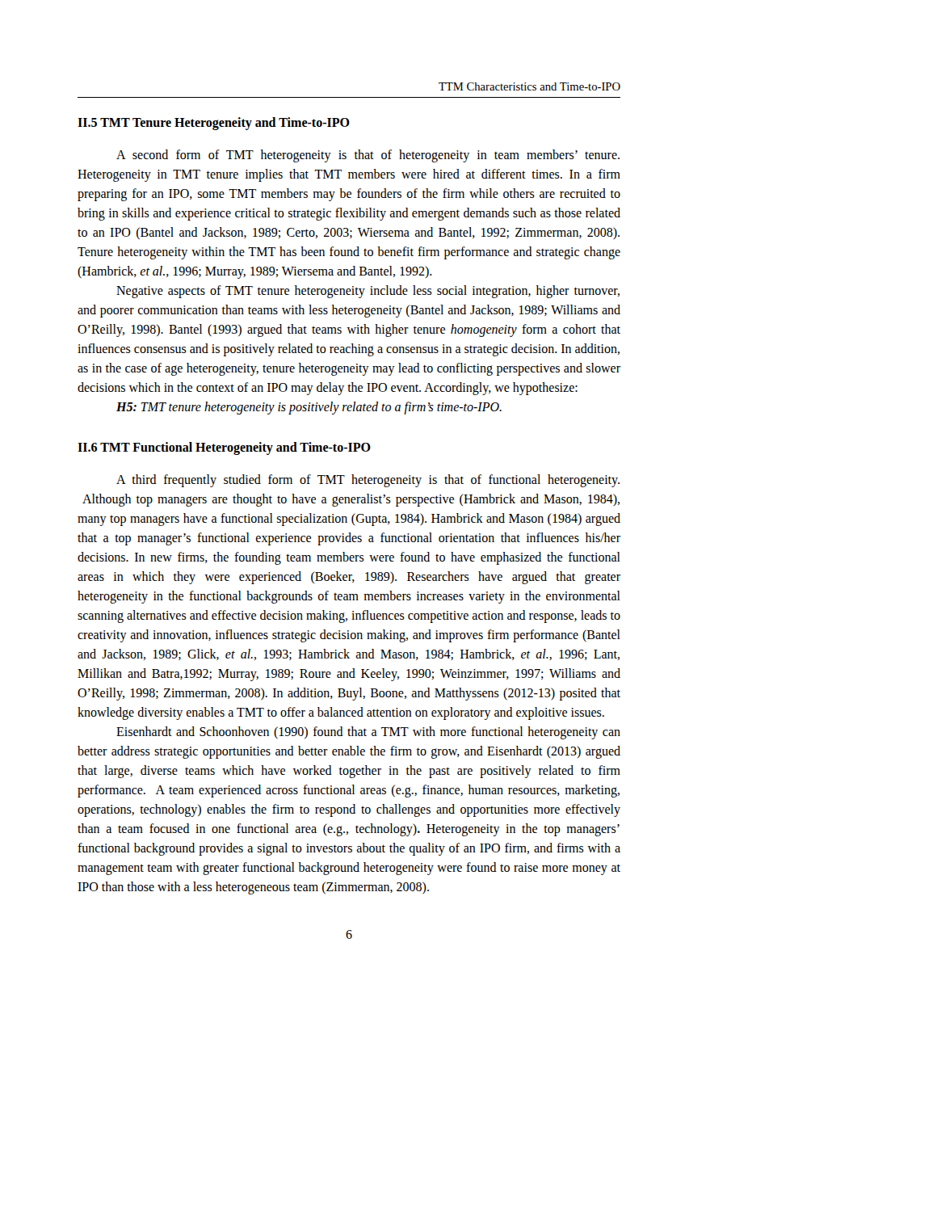TTM Characteristics and Time-to-IPO
II.5 TMT Tenure Heterogeneity and Time-to-IPO
A second form of TMT heterogeneity is that of heterogeneity in team members’ tenure. Heterogeneity in TMT tenure implies that TMT members were hired at different times. In a firm preparing for an IPO, some TMT members may be founders of the firm while others are recruited to bring in skills and experience critical to strategic flexibility and emergent demands such as those related to an IPO (Bantel and Jackson, 1989; Certo, 2003; Wiersema and Bantel, 1992; Zimmerman, 2008). Tenure heterogeneity within the TMT has been found to benefit firm performance and strategic change (Hambrick, et al., 1996; Murray, 1989; Wiersema and Bantel, 1992).
Negative aspects of TMT tenure heterogeneity include less social integration, higher turnover, and poorer communication than teams with less heterogeneity (Bantel and Jackson, 1989; Williams and O’Reilly, 1998). Bantel (1993) argued that teams with higher tenure homogeneity form a cohort that influences consensus and is positively related to reaching a consensus in a strategic decision. In addition, as in the case of age heterogeneity, tenure heterogeneity may lead to conflicting perspectives and slower decisions which in the context of an IPO may delay the IPO event. Accordingly, we hypothesize:
H5: TMT tenure heterogeneity is positively related to a firm’s time-to-IPO.
II.6 TMT Functional Heterogeneity and Time-to-IPO
A third frequently studied form of TMT heterogeneity is that of functional heterogeneity. Although top managers are thought to have a generalist’s perspective (Hambrick and Mason, 1984), many top managers have a functional specialization (Gupta, 1984). Hambrick and Mason (1984) argued that a top manager’s functional experience provides a functional orientation that influences his/her decisions. In new firms, the founding team members were found to have emphasized the functional areas in which they were experienced (Boeker, 1989). Researchers have argued that greater heterogeneity in the functional backgrounds of team members increases variety in the environmental scanning alternatives and effective decision making, influences competitive action and response, leads to creativity and innovation, influences strategic decision making, and improves firm performance (Bantel and Jackson, 1989; Glick, et al., 1993; Hambrick and Mason, 1984; Hambrick, et al., 1996; Lant, Millikan and Batra,1992; Murray, 1989; Roure and Keeley, 1990; Weinzimmer, 1997; Williams and O’Reilly, 1998; Zimmerman, 2008). In addition, Buyl, Boone, and Matthyssens (2012-13) posited that knowledge diversity enables a TMT to offer a balanced attention on exploratory and exploitive issues.
Eisenhardt and Schoonhoven (1990) found that a TMT with more functional heterogeneity can better address strategic opportunities and better enable the firm to grow, and Eisenhardt (2013) argued that large, diverse teams which have worked together in the past are positively related to firm performance. A team experienced across functional areas (e.g., finance, human resources, marketing, operations, technology) enables the firm to respond to challenges and opportunities more effectively than a team focused in one functional area (e.g., technology). Heterogeneity in the top managers’ functional background provides a signal to investors about the quality of an IPO firm, and firms with a management team with greater functional background heterogeneity were found to raise more money at IPO than those with a less heterogeneous team (Zimmerman, 2008).
6